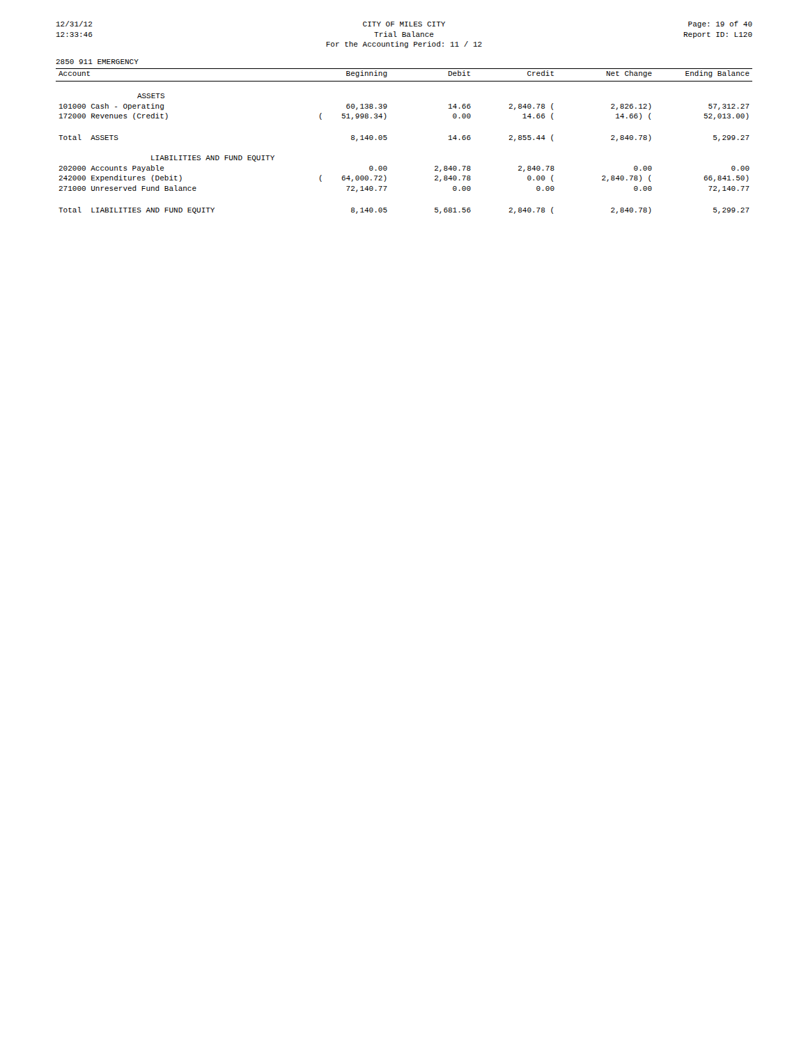12/31/12 12:33:46
CITY OF MILES CITY
Trial Balance
For the Accounting Period: 11 / 12
Page: 19 of 40 Report ID: L120
2850 911 EMERGENCY
| Account | Beginning | Debit | Credit | Net Change | Ending Balance |
| --- | --- | --- | --- | --- | --- |
| ASSETS | |
| 101000 Cash - Operating | 60,138.39 | 14.66 | 2,840.78 ( | 2,826.12) | 57,312.27 |
| 172000 Revenues (Credit) | ( 51,998.34) | 0.00 | 14.66 ( | 14.66) ( | 52,013.00) |
| Total ASSETS | 8,140.05 | 14.66 | 2,855.44 ( | 2,840.78) | 5,299.27 |
| LIABILITIES AND FUND EQUITY | |
| 202000 Accounts Payable | 0.00 | 2,840.78 | 2,840.78 | 0.00 | 0.00 |
| 242000 Expenditures (Debit) | ( 64,000.72) | 2,840.78 | 0.00 ( | 2,840.78) ( | 66,841.50) |
| 271000 Unreserved Fund Balance | 72,140.77 | 0.00 | 0.00 | 0.00 | 72,140.77 |
| Total LIABILITIES AND FUND EQUITY | 8,140.05 | 5,681.56 | 2,840.78 ( | 2,840.78) | 5,299.27 |